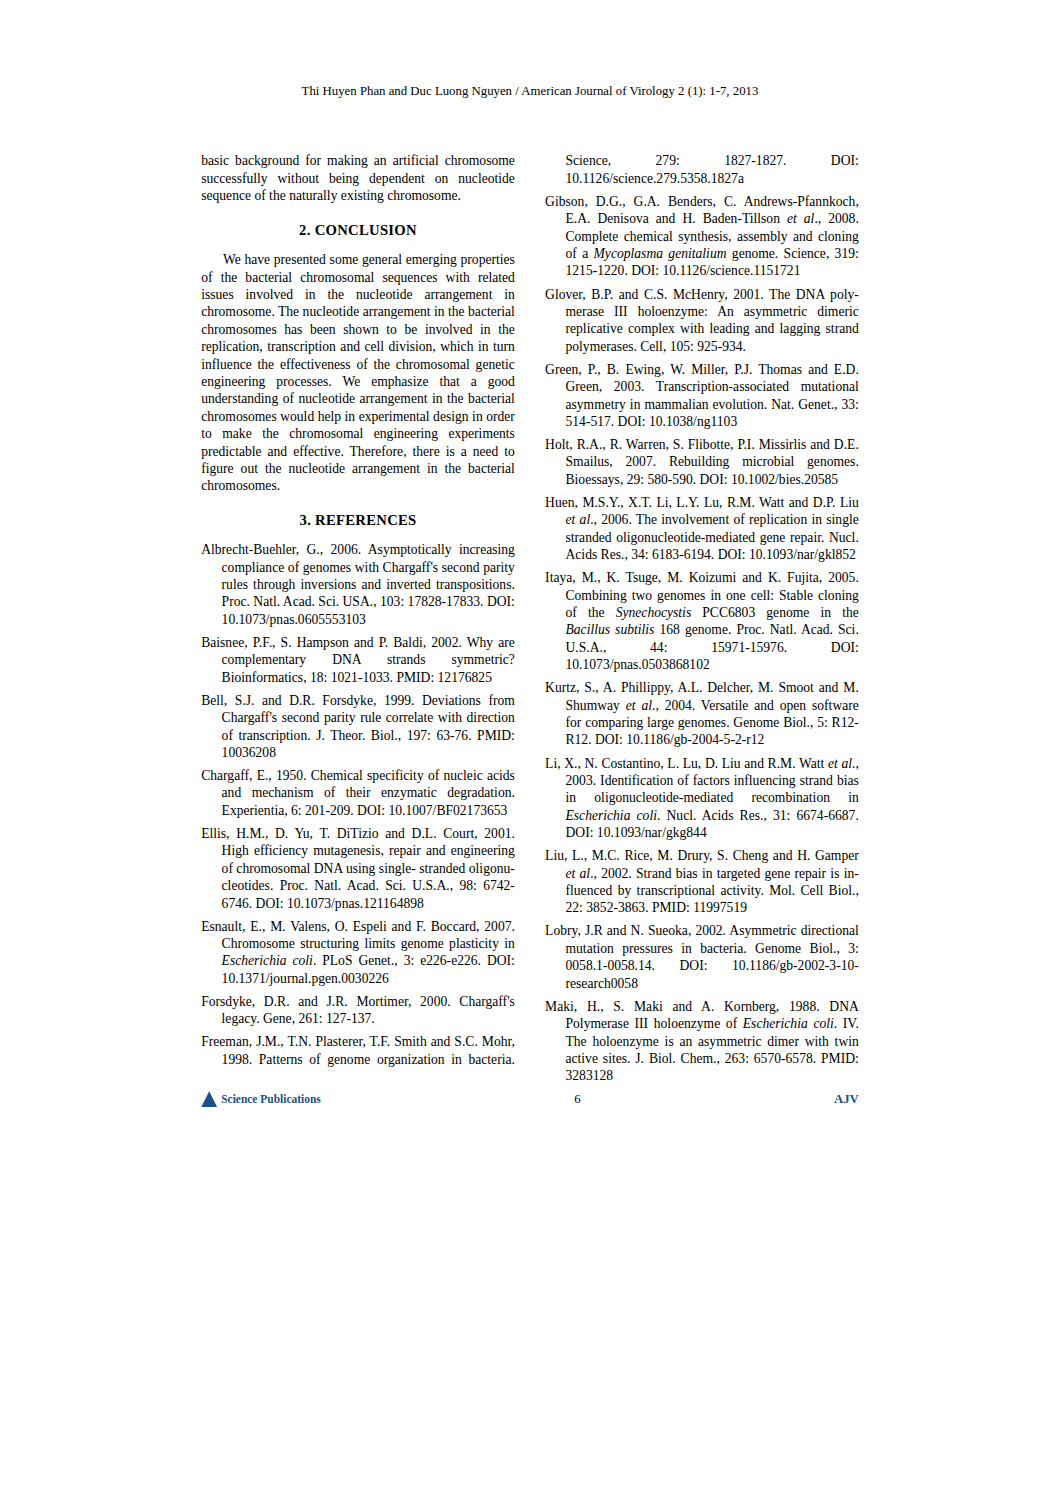Thi Huyen Phan and Duc Luong Nguyen / American Journal of Virology 2 (1): 1-7, 2013
basic background for making an artificial chromosome successfully without being dependent on nucleotide sequence of the naturally existing chromosome.
2. CONCLUSION
We have presented some general emerging properties of the bacterial chromosomal sequences with related issues involved in the nucleotide arrangement in chromosome. The nucleotide arrangement in the bacterial chromosomes has been shown to be involved in the replication, transcription and cell division, which in turn influence the effectiveness of the chromosomal genetic engineering processes. We emphasize that a good understanding of nucleotide arrangement in the bacterial chromosomes would help in experimental design in order to make the chromosomal engineering experiments predictable and effective. Therefore, there is a need to figure out the nucleotide arrangement in the bacterial chromosomes.
3. REFERENCES
Albrecht-Buehler, G., 2006. Asymptotically increasing compliance of genomes with Chargaff's second parity rules through inversions and inverted transpositions. Proc. Natl. Acad. Sci. USA., 103: 17828-17833. DOI: 10.1073/pnas.0605553103
Baisnee, P.F., S. Hampson and P. Baldi, 2002. Why are complementary DNA strands symmetric? Bioinformatics, 18: 1021-1033. PMID: 12176825
Bell, S.J. and D.R. Forsdyke, 1999. Deviations from Chargaff's second parity rule correlate with direction of transcription. J. Theor. Biol., 197: 63-76. PMID: 10036208
Chargaff, E., 1950. Chemical specificity of nucleic acids and mechanism of their enzymatic degradation. Experientia, 6: 201-209. DOI: 10.1007/BF02173653
Ellis, H.M., D. Yu, T. DiTizio and D.L. Court, 2001. High efficiency mutagenesis, repair and engineering of chromosomal DNA using single- stranded oligonucleotides. Proc. Natl. Acad. Sci. U.S.A., 98: 6742-6746. DOI: 10.1073/pnas.121164898
Esnault, E., M. Valens, O. Espeli and F. Boccard, 2007. Chromosome structuring limits genome plasticity in Escherichia coli. PLoS Genet., 3: e226-e226. DOI: 10.1371/journal.pgen.0030226
Forsdyke, D.R. and J.R. Mortimer, 2000. Chargaff's legacy. Gene, 261: 127-137.
Freeman, J.M., T.N. Plasterer, T.F. Smith and S.C. Mohr, 1998. Patterns of genome organization in bacteria. Science, 279: 1827-1827. DOI: 10.1126/science.279.5358.1827a
Gibson, D.G., G.A. Benders, C. Andrews-Pfannkoch, E.A. Denisova and H. Baden-Tillson et al., 2008. Complete chemical synthesis, assembly and cloning of a Mycoplasma genitalium genome. Science, 319: 1215-1220. DOI: 10.1126/science.1151721
Glover, B.P. and C.S. McHenry, 2001. The DNA polymerase III holoenzyme: An asymmetric dimeric replicative complex with leading and lagging strand polymerases. Cell, 105: 925-934.
Green, P., B. Ewing, W. Miller, P.J. Thomas and E.D. Green, 2003. Transcription-associated mutational asymmetry in mammalian evolution. Nat. Genet., 33: 514-517. DOI: 10.1038/ng1103
Holt, R.A., R. Warren, S. Flibotte, P.I. Missirlis and D.E. Smailus, 2007. Rebuilding microbial genomes. Bioessays, 29: 580-590. DOI: 10.1002/bies.20585
Huen, M.S.Y., X.T. Li, L.Y. Lu, R.M. Watt and D.P. Liu et al., 2006. The involvement of replication in single stranded oligonucleotide-mediated gene repair. Nucl. Acids Res., 34: 6183-6194. DOI: 10.1093/nar/gkl852
Itaya, M., K. Tsuge, M. Koizumi and K. Fujita, 2005. Combining two genomes in one cell: Stable cloning of the Synechocystis PCC6803 genome in the Bacillus subtilis 168 genome. Proc. Natl. Acad. Sci. U.S.A., 44: 15971-15976. DOI: 10.1073/pnas.0503868102
Kurtz, S., A. Phillippy, A.L. Delcher, M. Smoot and M. Shumway et al., 2004. Versatile and open software for comparing large genomes. Genome Biol., 5: R12-R12. DOI: 10.1186/gb-2004-5-2-r12
Li, X., N. Costantino, L. Lu, D. Liu and R.M. Watt et al., 2003. Identification of factors influencing strand bias in oligonucleotide-mediated recombination in Escherichia coli. Nucl. Acids Res., 31: 6674-6687. DOI: 10.1093/nar/gkg844
Liu, L., M.C. Rice, M. Drury, S. Cheng and H. Gamper et al., 2002. Strand bias in targeted gene repair is influenced by transcriptional activity. Mol. Cell Biol., 22: 3852-3863. PMID: 11997519
Lobry, J.R and N. Sueoka, 2002. Asymmetric directional mutation pressures in bacteria. Genome Biol., 3: 0058.1-0058.14. DOI: 10.1186/gb-2002-3-10-research0058
Maki, H., S. Maki and A. Kornberg, 1988. DNA Polymerase III holoenzyme of Escherichia coli. IV. The holoenzyme is an asymmetric dimer with twin active sites. J. Biol. Chem., 263: 6570-6578. PMID: 3283128
Science Publications
6
AJV